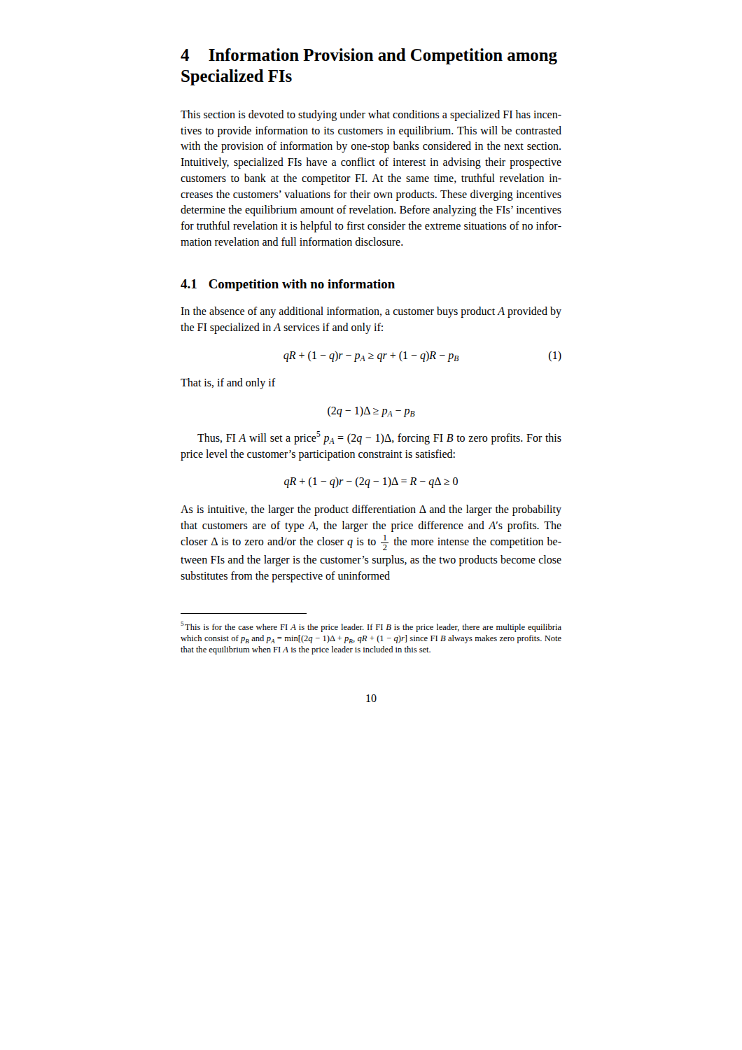4 Information Provision and Competition among Specialized FIs
This section is devoted to studying under what conditions a specialized FI has incentives to provide information to its customers in equilibrium. This will be contrasted with the provision of information by one-stop banks considered in the next section. Intuitively, specialized FIs have a conflict of interest in advising their prospective customers to bank at the competitor FI. At the same time, truthful revelation increases the customers’ valuations for their own products. These diverging incentives determine the equilibrium amount of revelation. Before analyzing the FIs’ incentives for truthful revelation it is helpful to first consider the extreme situations of no information revelation and full information disclosure.
4.1 Competition with no information
In the absence of any additional information, a customer buys product A provided by the FI specialized in A services if and only if:
qR + (1 − q)r − pA ≥ qr + (1 − q)R − pB (1)
That is, if and only if
(2 q − 1)Δ ≥ pA − pB
Thus, FI A will set a price5 pA = (2 q − 1)Δ, forcing FI B to zero profits. For this price level the customer’s participation constraint is satisfied:
qR + (1 − q)r − (2 q − 1)Δ = R − q Δ ≥ 0
As is intuitive, the larger the product differentiation Δ and the larger the probability that customers are of type A, the larger the price difference and A′s profits. The closer Δ is to zero and/or the closer q is to 12 the more intense the competition between FIs and the larger is the customer’s surplus, as the two products become close substitutes from the perspective of uninformed
5 This is for the case where FI A is the price leader. If FI B is the price leader, there are multiple equilibria which consist of pB and pA = min[(2 q − 1)Δ + pB, qR + (1 − q)r] since FI B always makes zero profits. Note that the equilibrium when FI A is the price leader is included in this set.
10